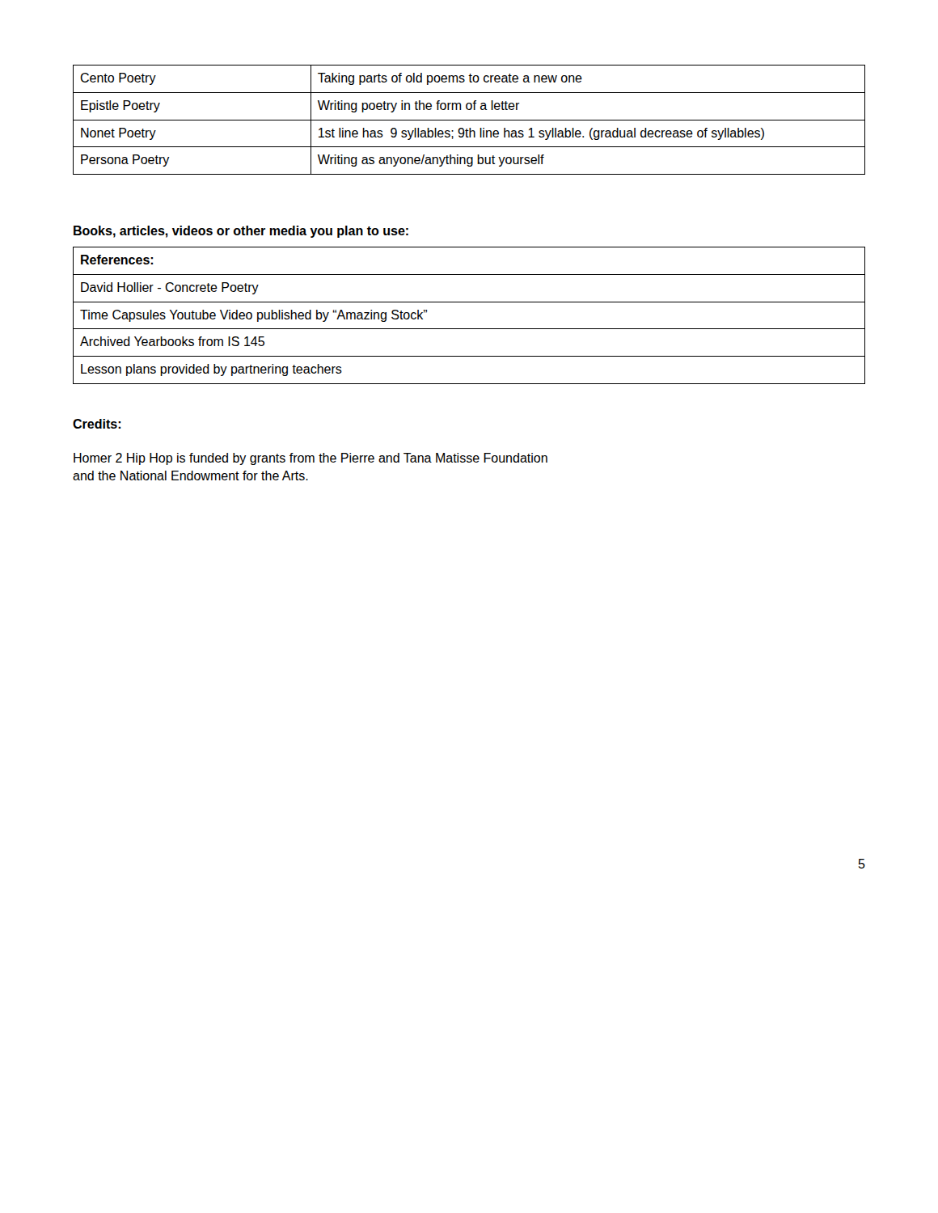| Cento Poetry | Taking parts of old poems to create a new one |
| Epistle Poetry | Writing poetry in the form of a letter |
| Nonet Poetry | 1st line has 9 syllables; 9th line has 1 syllable. (gradual decrease of syllables) |
| Persona Poetry | Writing as anyone/anything but yourself |
Books, articles, videos or other media you plan to use:
| References: |
| --- |
| David Hollier - Concrete Poetry |
| Time Capsules Youtube Video published by “Amazing Stock” |
| Archived Yearbooks from IS 145 |
| Lesson plans provided by partnering teachers |
Credits:
Homer 2 Hip Hop is funded by grants from the Pierre and Tana Matisse Foundation
and the National Endowment for the Arts.
5